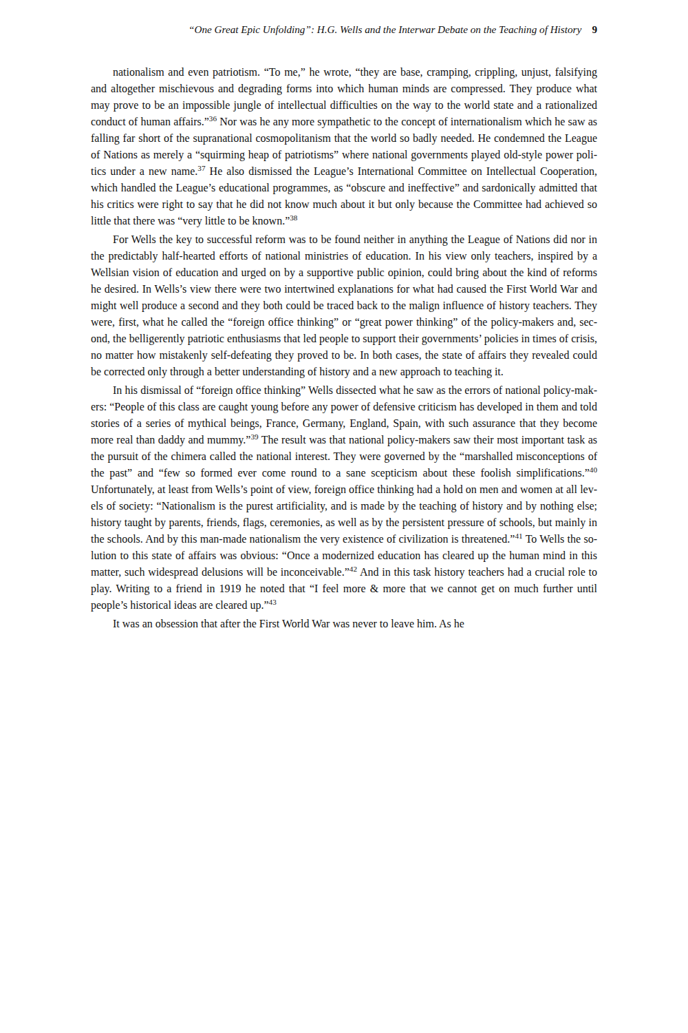“One Great Epic Unfolding”: H.G. Wells and the Interwar Debate on the Teaching of History 9
nationalism and even patriotism. “To me,” he wrote, “they are base, cramping, crippling, unjust, falsifying and altogether mischievous and degrading forms into which human minds are compressed. They produce what may prove to be an impossible jungle of intellectual difficulties on the way to the world state and a rationalized conduct of human affairs.”36 Nor was he any more sympathetic to the concept of internationalism which he saw as falling far short of the supranational cosmopolitanism that the world so badly needed. He condemned the League of Nations as merely a “squirming heap of patriotisms” where national governments played old-style power politics under a new name.37 He also dismissed the League’s International Committee on Intellectual Cooperation, which handled the League’s educational programmes, as “obscure and ineffective” and sardonically admitted that his critics were right to say that he did not know much about it but only because the Committee had achieved so little that there was “very little to be known.”38
For Wells the key to successful reform was to be found neither in anything the League of Nations did nor in the predictably half-hearted efforts of national ministries of education. In his view only teachers, inspired by a Wellsian vision of education and urged on by a supportive public opinion, could bring about the kind of reforms he desired. In Wells’s view there were two intertwined explanations for what had caused the First World War and might well produce a second and they both could be traced back to the malign influence of history teachers. They were, first, what he called the “foreign office thinking” or “great power thinking” of the policy-makers and, second, the belligerently patriotic enthusiasms that led people to support their governments’ policies in times of crisis, no matter how mistakenly self-defeating they proved to be. In both cases, the state of affairs they revealed could be corrected only through a better understanding of history and a new approach to teaching it.
In his dismissal of “foreign office thinking” Wells dissected what he saw as the errors of national policy-makers: “People of this class are caught young before any power of defensive criticism has developed in them and told stories of a series of mythical beings, France, Germany, England, Spain, with such assurance that they become more real than daddy and mummy.”39 The result was that national policy-makers saw their most important task as the pursuit of the chimera called the national interest. They were governed by the “marshalled misconceptions of the past” and “few so formed ever come round to a sane scepticism about these foolish simplifications.”40 Unfortunately, at least from Wells’s point of view, foreign office thinking had a hold on men and women at all levels of society: “Nationalism is the purest artificiality, and is made by the teaching of history and by nothing else; history taught by parents, friends, flags, ceremonies, as well as by the persistent pressure of schools, but mainly in the schools. And by this man-made nationalism the very existence of civilization is threatened.”41 To Wells the solution to this state of affairs was obvious: “Once a modernized education has cleared up the human mind in this matter, such widespread delusions will be inconceivable.”42 And in this task history teachers had a crucial role to play. Writing to a friend in 1919 he noted that “I feel more & more that we cannot get on much further until people’s historical ideas are cleared up.”43
It was an obsession that after the First World War was never to leave him. As he